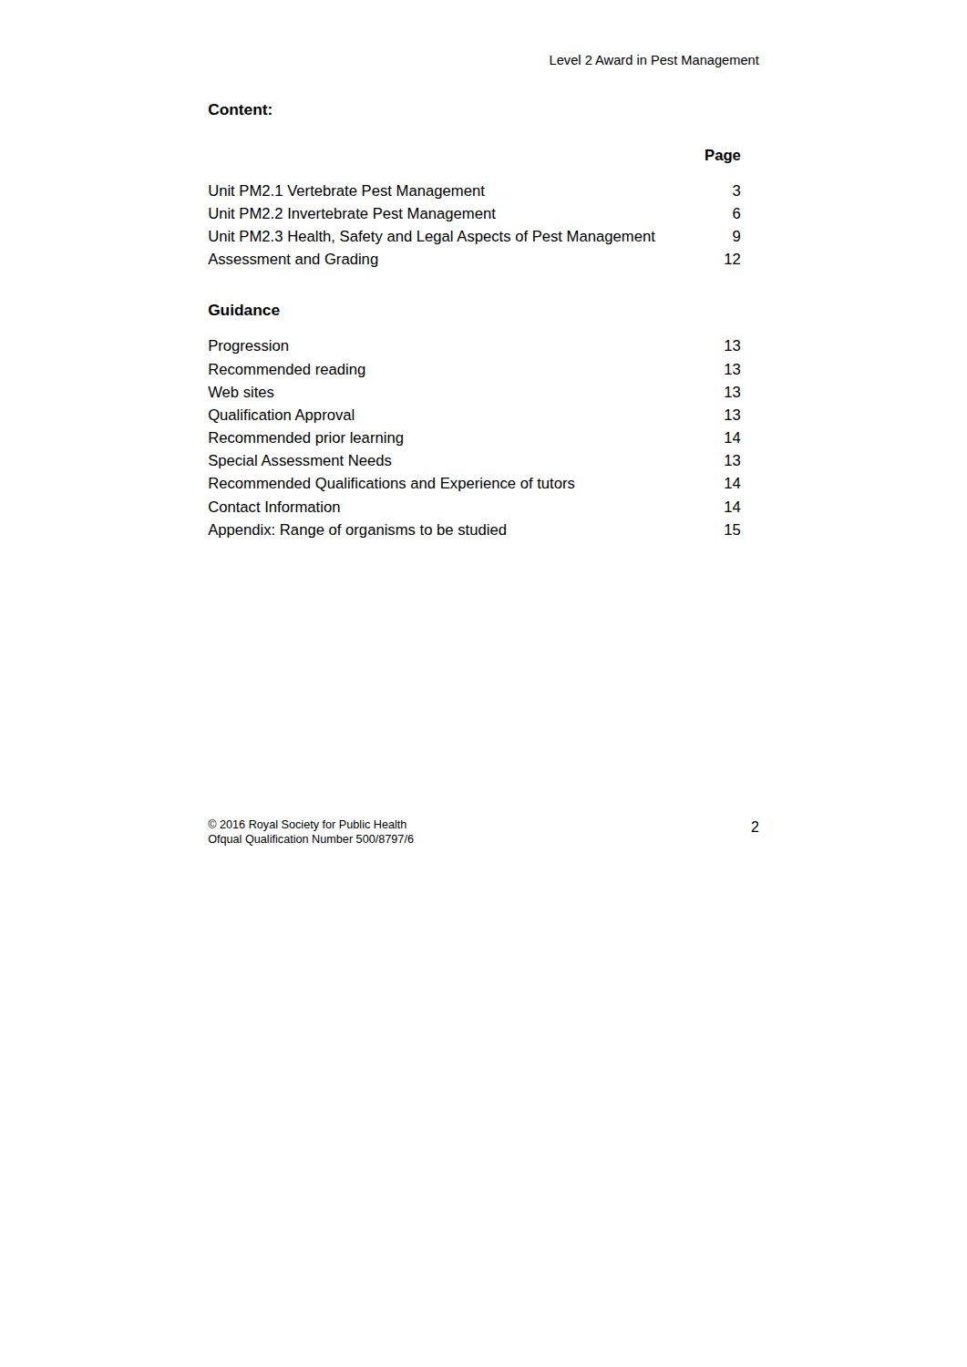Level 2 Award in Pest Management
Content:
Page
| Unit PM2.1 Vertebrate Pest Management | 3 |
| Unit PM2.2 Invertebrate Pest Management | 6 |
| Unit PM2.3 Health, Safety and Legal Aspects of Pest Management | 9 |
| Assessment and Grading | 12 |
Guidance
| Progression | 13 |
| Recommended reading | 13 |
| Web sites | 13 |
| Qualification Approval | 13 |
| Recommended prior learning | 14 |
| Special Assessment Needs | 13 |
| Recommended Qualifications and Experience of tutors | 14 |
| Contact Information | 14 |
| Appendix: Range of organisms to be studied | 15 |
© 2016 Royal Society for Public Health
Ofqual Qualification Number 500/8797/6
2